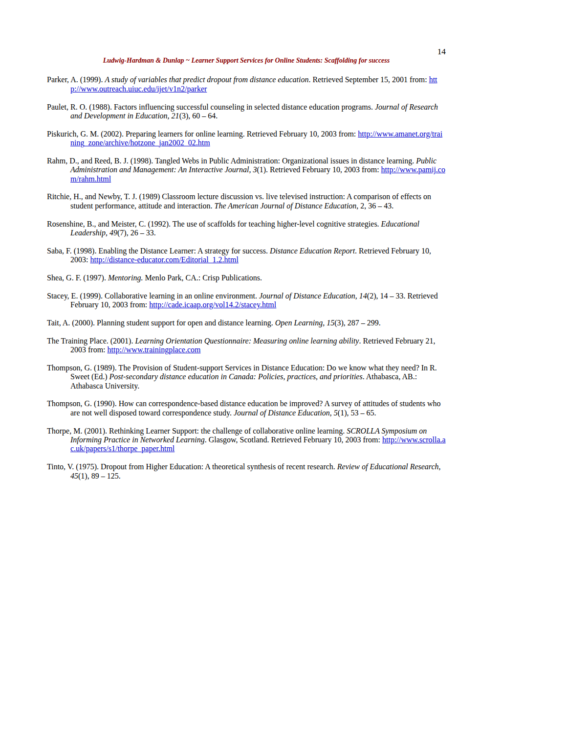14
Ludwig-Hardman & Dunlap ~ Learner Support Services for Online Students: Scaffolding for success
Parker, A. (1999). A study of variables that predict dropout from distance education. Retrieved September 15, 2001 from: http://www.outreach.uiuc.edu/ijet/v1n2/parker
Paulet, R. O. (1988). Factors influencing successful counseling in selected distance education programs. Journal of Research and Development in Education, 21(3), 60 – 64.
Piskurich, G. M. (2002). Preparing learners for online learning. Retrieved February 10, 2003 from: http://www.amanet.org/training_zone/archive/hotzone_jan2002_02.htm
Rahm, D., and Reed, B. J. (1998). Tangled Webs in Public Administration: Organizational issues in distance learning. Public Administration and Management: An Interactive Journal, 3(1). Retrieved February 10, 2003 from: http://www.pamij.com/rahm.html
Ritchie, H., and Newby, T. J. (1989) Classroom lecture discussion vs. live televised instruction: A comparison of effects on student performance, attitude and interaction. The American Journal of Distance Education, 2, 36 – 43.
Rosenshine, B., and Meister, C. (1992). The use of scaffolds for teaching higher-level cognitive strategies. Educational Leadership, 49(7), 26 – 33.
Saba, F. (1998). Enabling the Distance Learner: A strategy for success. Distance Education Report. Retrieved February 10, 2003: http://distance-educator.com/Editorial_1.2.html
Shea, G. F. (1997). Mentoring. Menlo Park, CA.: Crisp Publications.
Stacey, E. (1999). Collaborative learning in an online environment. Journal of Distance Education, 14(2), 14 – 33. Retrieved February 10, 2003 from: http://cade.icaap.org/vol14.2/stacey.html
Tait, A. (2000). Planning student support for open and distance learning. Open Learning, 15(3), 287 – 299.
The Training Place. (2001). Learning Orientation Questionnaire: Measuring online learning ability. Retrieved February 21, 2003 from: http://www.trainingplace.com
Thompson, G. (1989). The Provision of Student-support Services in Distance Education: Do we know what they need? In R. Sweet (Ed.) Post-secondary distance education in Canada: Policies, practices, and priorities. Athabasca, AB.: Athabasca University.
Thompson, G. (1990). How can correspondence-based distance education be improved? A survey of attitudes of students who are not well disposed toward correspondence study. Journal of Distance Education, 5(1), 53 – 65.
Thorpe, M. (2001). Rethinking Learner Support: the challenge of collaborative online learning. SCROLLA Symposium on Informing Practice in Networked Learning. Glasgow, Scotland. Retrieved February 10, 2003 from: http://www.scrolla.ac.uk/papers/s1/thorpe_paper.html
Tinto, V. (1975). Dropout from Higher Education: A theoretical synthesis of recent research. Review of Educational Research, 45(1), 89 – 125.